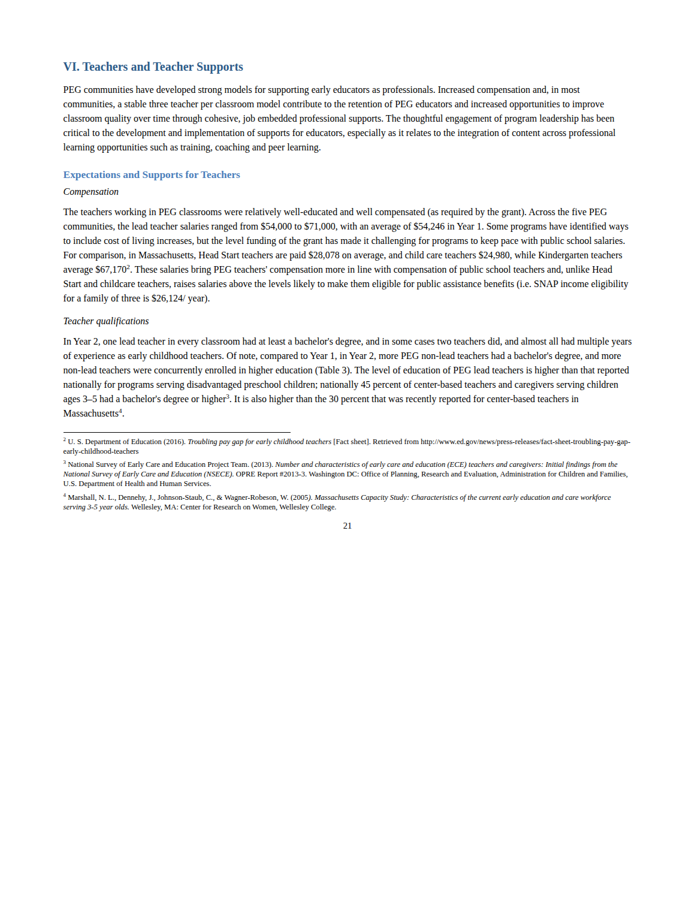VI. Teachers and Teacher Supports
PEG communities have developed strong models for supporting early educators as professionals. Increased compensation and, in most communities, a stable three teacher per classroom model contribute to the retention of PEG educators and increased opportunities to improve classroom quality over time through cohesive, job embedded professional supports. The thoughtful engagement of program leadership has been critical to the development and implementation of supports for educators, especially as it relates to the integration of content across professional learning opportunities such as training, coaching and peer learning.
Expectations and Supports for Teachers
Compensation
The teachers working in PEG classrooms were relatively well-educated and well compensated (as required by the grant). Across the five PEG communities, the lead teacher salaries ranged from $54,000 to $71,000, with an average of $54,246 in Year 1. Some programs have identified ways to include cost of living increases, but the level funding of the grant has made it challenging for programs to keep pace with public school salaries. For comparison, in Massachusetts, Head Start teachers are paid $28,078 on average, and child care teachers $24,980, while Kindergarten teachers average $67,1702. These salaries bring PEG teachers' compensation more in line with compensation of public school teachers and, unlike Head Start and childcare teachers, raises salaries above the levels likely to make them eligible for public assistance benefits (i.e. SNAP income eligibility for a family of three is $26,124/ year).
Teacher qualifications
In Year 2, one lead teacher in every classroom had at least a bachelor's degree, and in some cases two teachers did, and almost all had multiple years of experience as early childhood teachers. Of note, compared to Year 1, in Year 2, more PEG non-lead teachers had a bachelor's degree, and more non-lead teachers were concurrently enrolled in higher education (Table 3). The level of education of PEG lead teachers is higher than that reported nationally for programs serving disadvantaged preschool children; nationally 45 percent of center-based teachers and caregivers serving children ages 3–5 had a bachelor's degree or higher3. It is also higher than the 30 percent that was recently reported for center-based teachers in Massachusetts4.
2 U. S. Department of Education (2016). Troubling pay gap for early childhood teachers [Fact sheet]. Retrieved from http://www.ed.gov/news/press-releases/fact-sheet-troubling-pay-gap-early-childhood-teachers
3 National Survey of Early Care and Education Project Team. (2013). Number and characteristics of early care and education (ECE) teachers and caregivers: Initial findings from the National Survey of Early Care and Education (NSECE). OPRE Report #2013-3. Washington DC: Office of Planning, Research and Evaluation, Administration for Children and Families, U.S. Department of Health and Human Services.
4 Marshall, N. L., Dennehy, J., Johnson-Staub, C., & Wagner-Robeson, W. (2005). Massachusetts Capacity Study: Characteristics of the current early education and care workforce serving 3-5 year olds. Wellesley, MA: Center for Research on Women, Wellesley College.
21